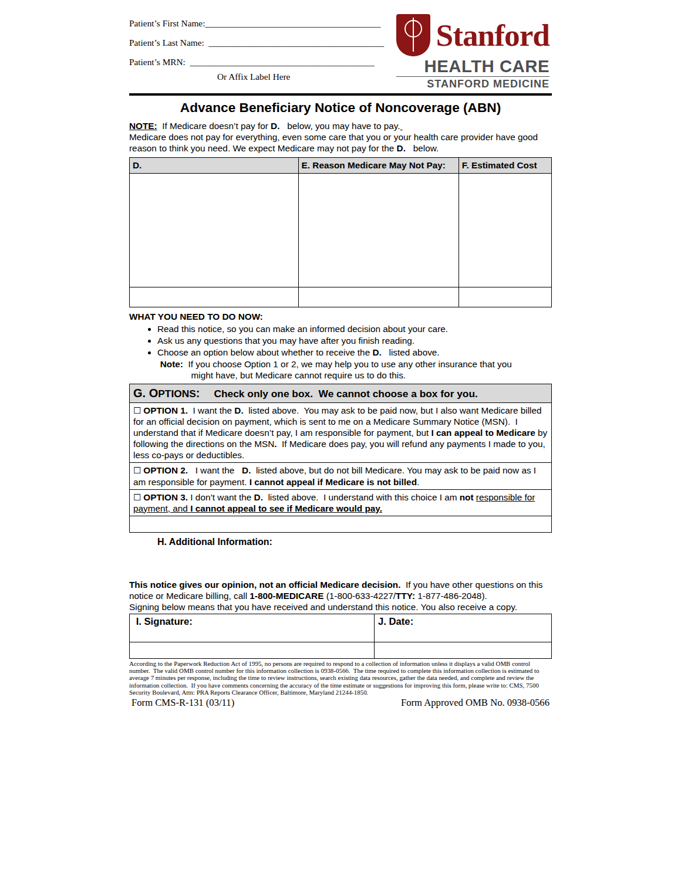Patient’s First Name:_______________________________________
Patient’s Last Name: _______________________________________
Patient’s MRN: _________________________________________
Or Affix Label Here
Stanford
HEALTH CARE
STANFORD MEDICINE
Advance Beneficiary Notice of Noncoverage (ABN)
NOTE: If Medicare doesn’t pay for D. below, you may have to pay.
Medicare does not pay for everything, even some care that you or your health care provider have good reason to think you need. We expect Medicare may not pay for the D. below.
| D. | E. Reason Medicare May Not Pay: | F. Estimated Cost |
| --- | --- | --- |
WHAT YOU NEED TO DO NOW:
Read this notice, so you can make an informed decision about your care.
Ask us any questions that you may have after you finish reading.
Choose an option below about whether to receive the D. listed above.
Note: If you choose Option 1 or 2, we may help you to use any other insurance that you might have, but Medicare cannot require us to do this.
| G. O PTIONS : Check only one box. We cannot choose a box for you. |
| ☐ OPTION 1. I want the D. listed above. You may ask to be paid now, but I also want Medicare billed for an official decision on payment, which is sent to me on a Medicare Summary Notice (MSN). I understand that if Medicare doesn’t pay, I am responsible for payment, but I can appeal to Medicare by following the directions on the MSN . If Medicare does pay, you will refund any payments I made to you, less co-pays or deductibles. |
| ☐ OPTION 2. I want the D. listed above, but do not bill Medicare. You may ask to be paid now as I am responsible for payment. I cannot appeal if Medicare is not billed . |
| ☐ OPTION 3. I don’t want the D. listed above. I understand with this choice I am not responsible for payment, and I cannot appeal to see if Medicare would pay. |
H. Additional Information:
This notice gives our opinion, not an official Medicare decision. If you have other questions on this notice or Medicare billing, call 1-800-MEDICARE (1-800-633-4227/TTY: 1-877-486-2048).
Signing below means that you have received and understand this notice. You also receive a copy.
| I. Signature: | J. Date: |
According to the Paperwork Reduction Act of 1995, no persons are required to respond to a collection of information unless it displays a valid OMB control number. The valid OMB control number for this information collection is 0938-0566. The time required to complete this information collection is estimated to average 7 minutes per response, including the time to review instructions, search existing data resources, gather the data needed, and complete and review the information collection. If you have comments concerning the accuracy of the time estimate or suggestions for improving this form, please write to: CMS, 7500 Security Boulevard, Attn: PRA Reports Clearance Officer, Baltimore, Maryland 21244-1850.
Form CMS-R-131 (03/11)
Form Approved OMB No. 0938-0566